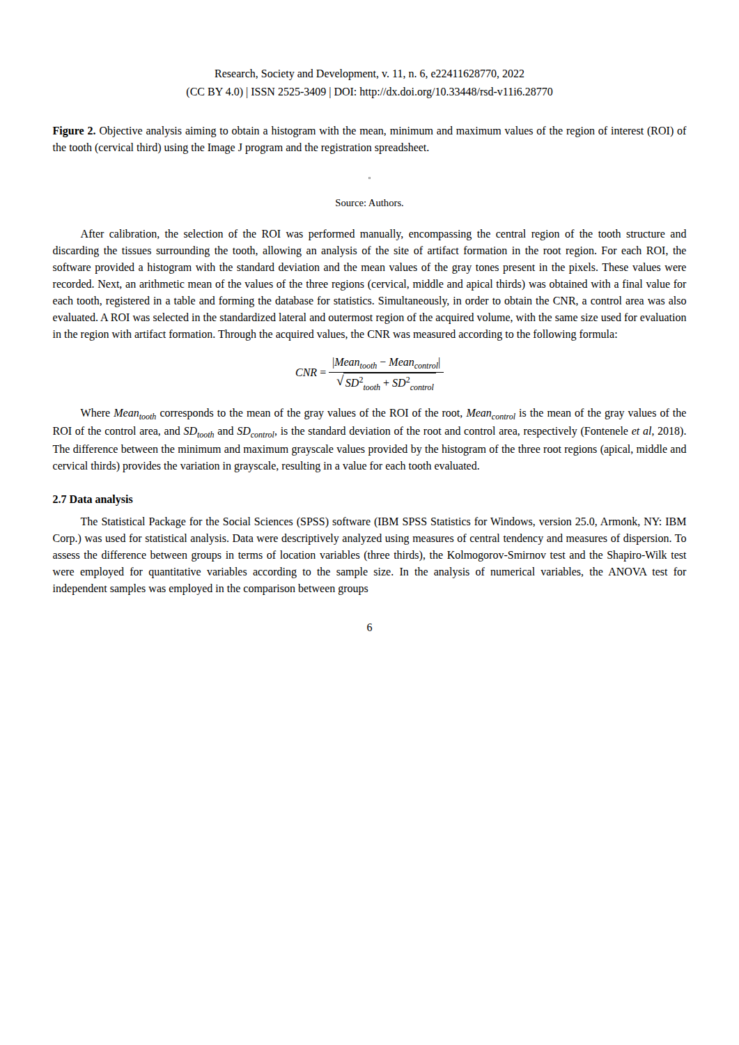Research, Society and Development, v. 11, n. 6, e22411628770, 2022
(CC BY 4.0) | ISSN 2525-3409 | DOI: http://dx.doi.org/10.33448/rsd-v11i6.28770
Figure 2. Objective analysis aiming to obtain a histogram with the mean, minimum and maximum values of the region of interest (ROI) of the tooth (cervical third) using the Image J program and the registration spreadsheet.
Source: Authors.
After calibration, the selection of the ROI was performed manually, encompassing the central region of the tooth structure and discarding the tissues surrounding the tooth, allowing an analysis of the site of artifact formation in the root region. For each ROI, the software provided a histogram with the standard deviation and the mean values of the gray tones present in the pixels. These values were recorded. Next, an arithmetic mean of the values of the three regions (cervical, middle and apical thirds) was obtained with a final value for each tooth, registered in a table and forming the database for statistics. Simultaneously, in order to obtain the CNR, a control area was also evaluated. A ROI was selected in the standardized lateral and outermost region of the acquired volume, with the same size used for evaluation in the region with artifact formation. Through the acquired values, the CNR was measured according to the following formula:
CNR = |Meantooth − Meancontrol| SD2tooth + SD2control
Where Meantooth corresponds to the mean of the gray values of the ROI of the root, Meancontrol is the mean of the gray values of the ROI of the control area, and SDtooth and SDcontrol, is the standard deviation of the root and control area, respectively (Fontenele et al, 2018). The difference between the minimum and maximum grayscale values provided by the histogram of the three root regions (apical, middle and cervical thirds) provides the variation in grayscale, resulting in a value for each tooth evaluated.
2.7 Data analysis
The Statistical Package for the Social Sciences (SPSS) software (IBM SPSS Statistics for Windows, version 25.0, Armonk, NY: IBM Corp.) was used for statistical analysis. Data were descriptively analyzed using measures of central tendency and measures of dispersion. To assess the difference between groups in terms of location variables (three thirds), the Kolmogorov-Smirnov test and the Shapiro-Wilk test were employed for quantitative variables according to the sample size. In the analysis of numerical variables, the ANOVA test for independent samples was employed in the comparison between groups
6